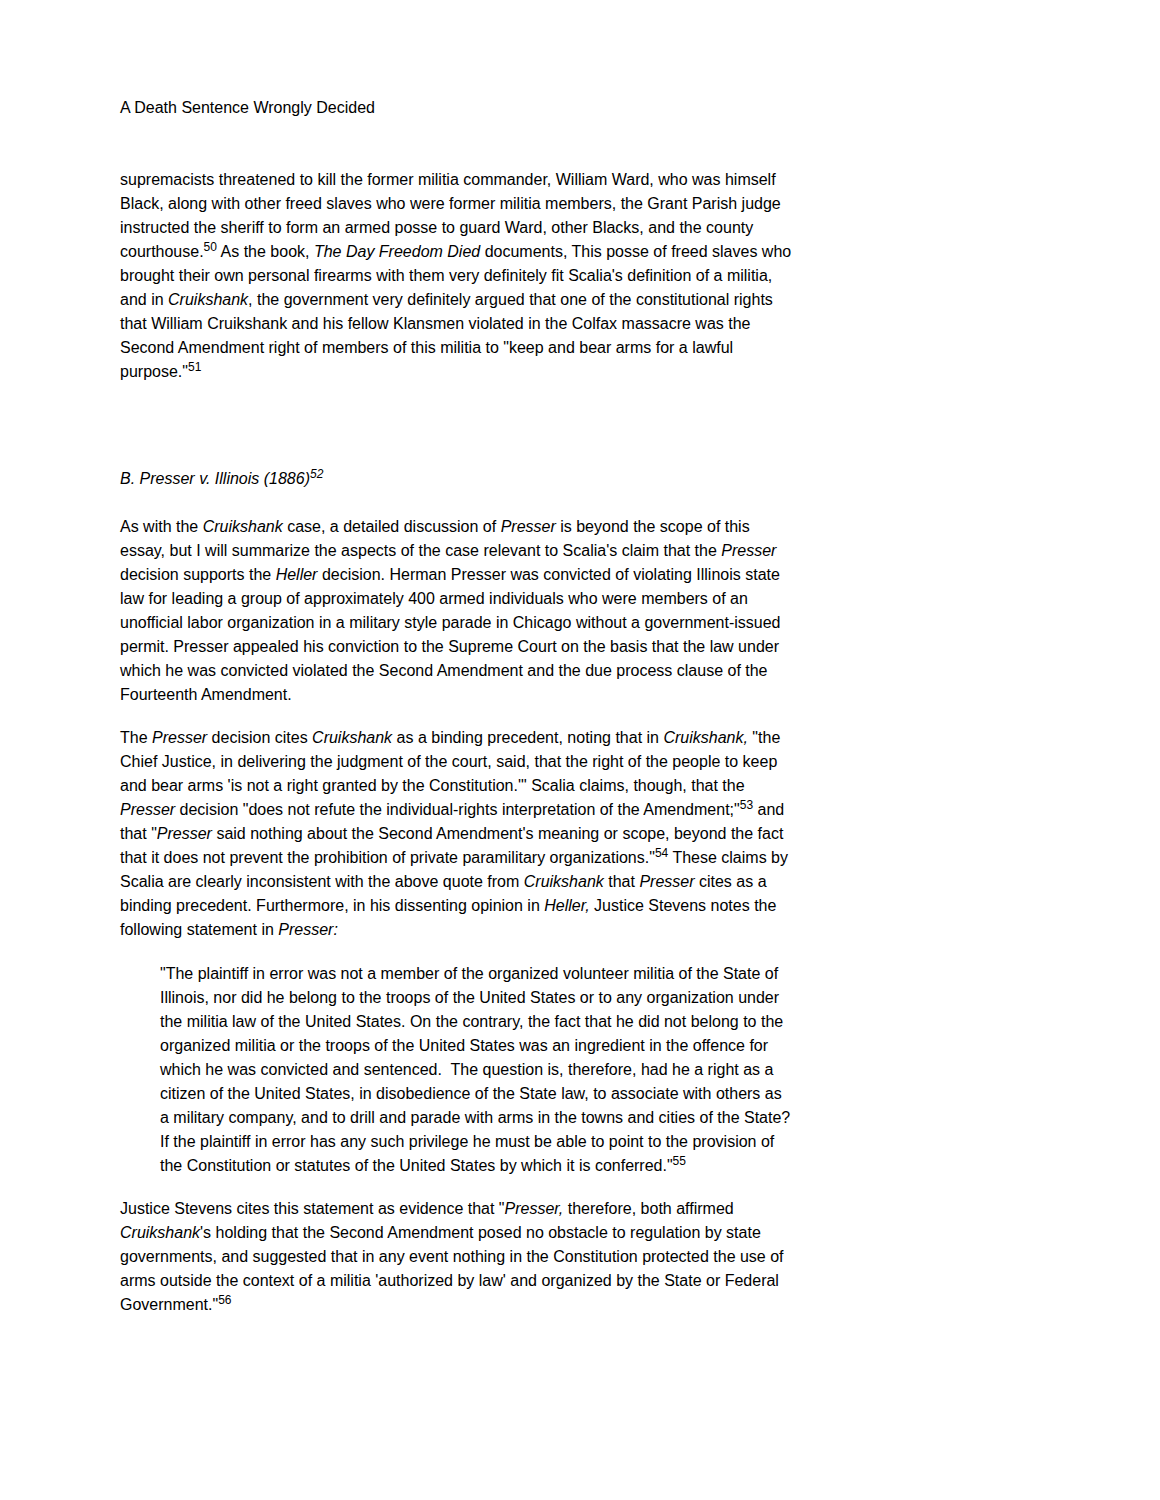A Death Sentence Wrongly Decided
supremacists threatened to kill the former militia commander, William Ward, who was himself Black, along with other freed slaves who were former militia members, the Grant Parish judge instructed the sheriff to form an armed posse to guard Ward, other Blacks, and the county courthouse.50 As the book, The Day Freedom Died documents, This posse of freed slaves who brought their own personal firearms with them very definitely fit Scalia's definition of a militia, and in Cruikshank, the government very definitely argued that one of the constitutional rights that William Cruikshank and his fellow Klansmen violated in the Colfax massacre was the Second Amendment right of members of this militia to "keep and bear arms for a lawful purpose."51
B. Presser v. Illinois (1886)52
As with the Cruikshank case, a detailed discussion of Presser is beyond the scope of this essay, but I will summarize the aspects of the case relevant to Scalia's claim that the Presser decision supports the Heller decision. Herman Presser was convicted of violating Illinois state law for leading a group of approximately 400 armed individuals who were members of an unofficial labor organization in a military style parade in Chicago without a government-issued permit. Presser appealed his conviction to the Supreme Court on the basis that the law under which he was convicted violated the Second Amendment and the due process clause of the Fourteenth Amendment.
The Presser decision cites Cruikshank as a binding precedent, noting that in Cruikshank, "the Chief Justice, in delivering the judgment of the court, said, that the right of the people to keep and bear arms 'is not a right granted by the Constitution.'" Scalia claims, though, that the Presser decision "does not refute the individual-rights interpretation of the Amendment;"53 and that "Presser said nothing about the Second Amendment's meaning or scope, beyond the fact that it does not prevent the prohibition of private paramilitary organizations."54 These claims by Scalia are clearly inconsistent with the above quote from Cruikshank that Presser cites as a binding precedent. Furthermore, in his dissenting opinion in Heller, Justice Stevens notes the following statement in Presser:
"The plaintiff in error was not a member of the organized volunteer militia of the State of Illinois, nor did he belong to the troops of the United States or to any organization under the militia law of the United States. On the contrary, the fact that he did not belong to the organized militia or the troops of the United States was an ingredient in the offence for which he was convicted and sentenced. The question is, therefore, had he a right as a citizen of the United States, in disobedience of the State law, to associate with others as a military company, and to drill and parade with arms in the towns and cities of the State? If the plaintiff in error has any such privilege he must be able to point to the provision of the Constitution or statutes of the United States by which it is conferred."55
Justice Stevens cites this statement as evidence that "Presser, therefore, both affirmed Cruikshank's holding that the Second Amendment posed no obstacle to regulation by state governments, and suggested that in any event nothing in the Constitution protected the use of arms outside the context of a militia 'authorized by law' and organized by the State or Federal Government."56